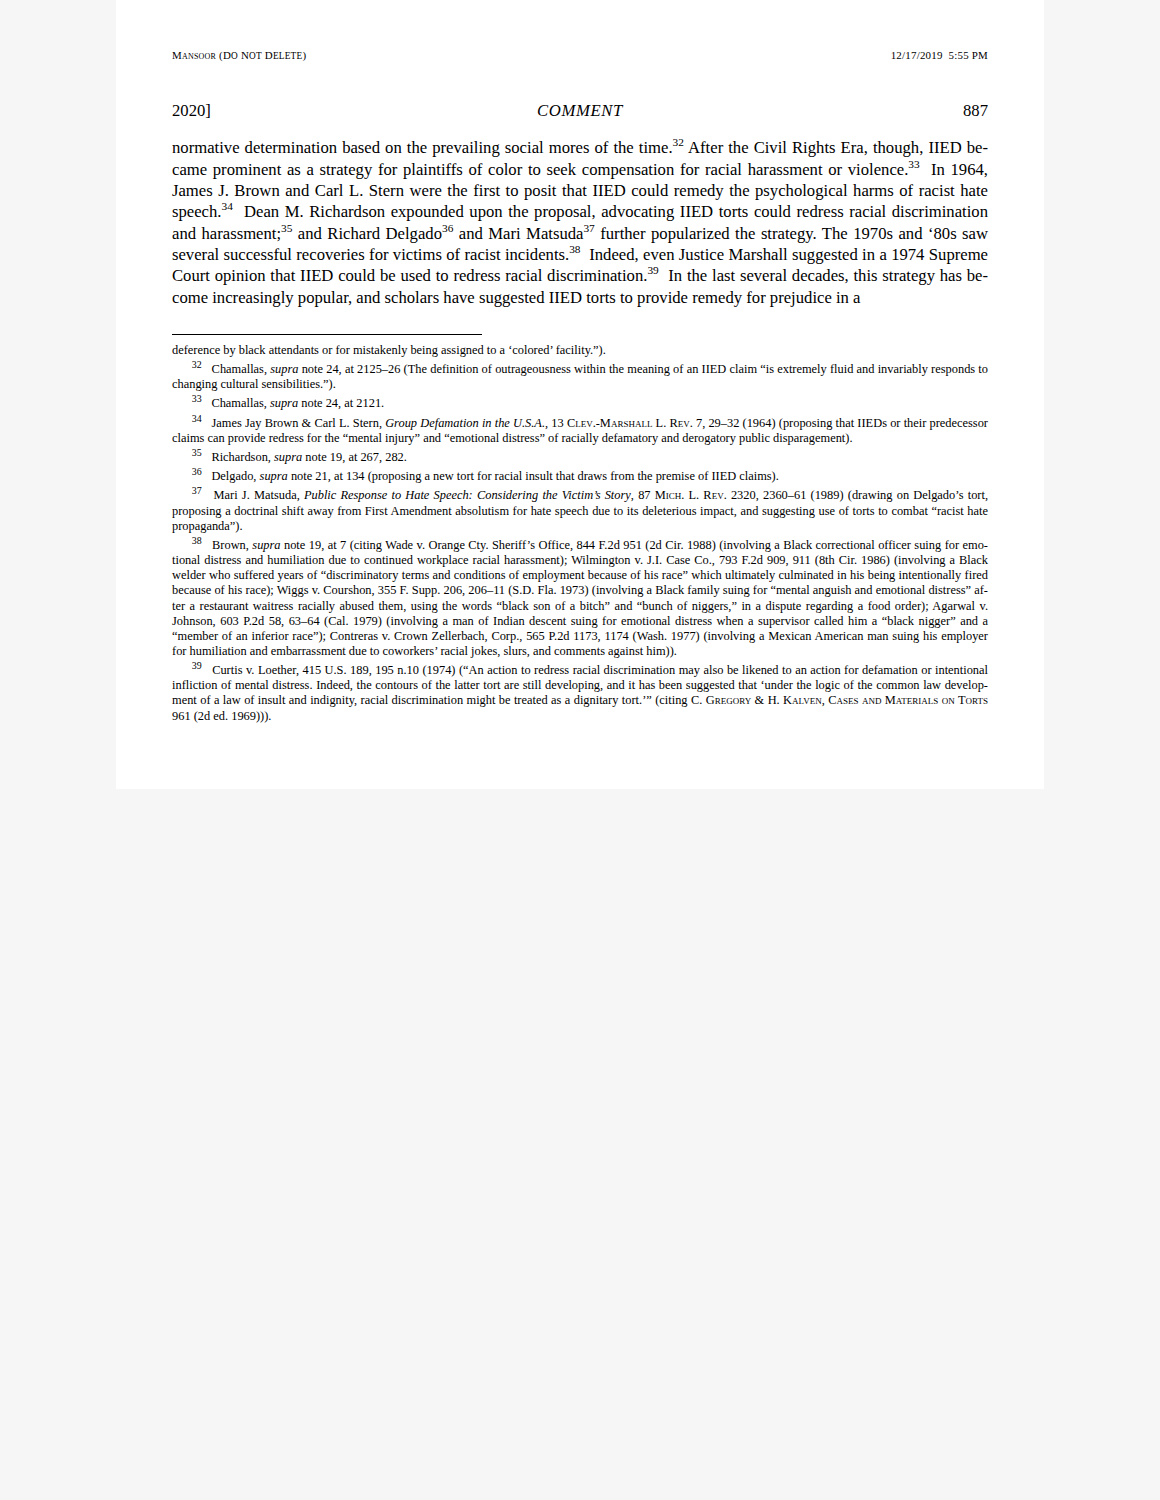Mansoor (DO NOT DELETE)
12/17/2019 5:55 PM
2020]
COMMENT
887
normative determination based on the prevailing social mores of the time.32 After the Civil Rights Era, though, IIED became prominent as a strategy for plaintiffs of color to seek compensation for racial harassment or violence.33 In 1964, James J. Brown and Carl L. Stern were the first to posit that IIED could remedy the psychological harms of racist hate speech.34 Dean M. Richardson expounded upon the proposal, advocating IIED torts could redress racial discrimination and harassment;35 and Richard Delgado36 and Mari Matsuda37 further popularized the strategy. The 1970s and ‘80s saw several successful recoveries for victims of racist incidents.38 Indeed, even Justice Marshall suggested in a 1974 Supreme Court opinion that IIED could be used to redress racial discrimination.39 In the last several decades, this strategy has become increasingly popular, and scholars have suggested IIED torts to provide remedy for prejudice in a
deference by black attendants or for mistakenly being assigned to a ‘colored’ facility.”).
32 Chamallas, supra note 24, at 2125–26 (The definition of outrageousness within the meaning of an IIED claim “is extremely fluid and invariably responds to changing cultural sensibilities.”).
33 Chamallas, supra note 24, at 2121.
34 James Jay Brown & Carl L. Stern, Group Defamation in the U.S.A., 13 Clev.-Marshall L. Rev. 7, 29–32 (1964) (proposing that IIEDs or their predecessor claims can provide redress for the “mental injury” and “emotional distress” of racially defamatory and derogatory public disparagement).
35 Richardson, supra note 19, at 267, 282.
36 Delgado, supra note 21, at 134 (proposing a new tort for racial insult that draws from the premise of IIED claims).
37 Mari J. Matsuda, Public Response to Hate Speech: Considering the Victim’s Story, 87 Mich. L. Rev. 2320, 2360–61 (1989) (drawing on Delgado’s tort, proposing a doctrinal shift away from First Amendment absolutism for hate speech due to its deleterious impact, and suggesting use of torts to combat “racist hate propaganda”).
38 Brown, supra note 19, at 7 (citing Wade v. Orange Cty. Sheriff’s Office, 844 F.2d 951 (2d Cir. 1988) (involving a Black correctional officer suing for emotional distress and humiliation due to continued workplace racial harassment); Wilmington v. J.I. Case Co., 793 F.2d 909, 911 (8th Cir. 1986) (involving a Black welder who suffered years of “discriminatory terms and conditions of employment because of his race” which ultimately culminated in his being intentionally fired because of his race); Wiggs v. Courshon, 355 F. Supp. 206, 206–11 (S.D. Fla. 1973) (involving a Black family suing for “mental anguish and emotional distress” after a restaurant waitress racially abused them, using the words “black son of a bitch” and “bunch of niggers,” in a dispute regarding a food order); Agarwal v. Johnson, 603 P.2d 58, 63–64 (Cal. 1979) (involving a man of Indian descent suing for emotional distress when a supervisor called him a “black nigger” and a “member of an inferior race”); Contreras v. Crown Zellerbach, Corp., 565 P.2d 1173, 1174 (Wash. 1977) (involving a Mexican American man suing his employer for humiliation and embarrassment due to coworkers’ racial jokes, slurs, and comments against him)).
39 Curtis v. Loether, 415 U.S. 189, 195 n.10 (1974) (“An action to redress racial discrimination may also be likened to an action for defamation or intentional infliction of mental distress. Indeed, the contours of the latter tort are still developing, and it has been suggested that ‘under the logic of the common law development of a law of insult and indignity, racial discrimination might be treated as a dignitary tort.’” (citing C. Gregory & H. Kalven, Cases and Materials on Torts 961 (2d ed. 1969))).